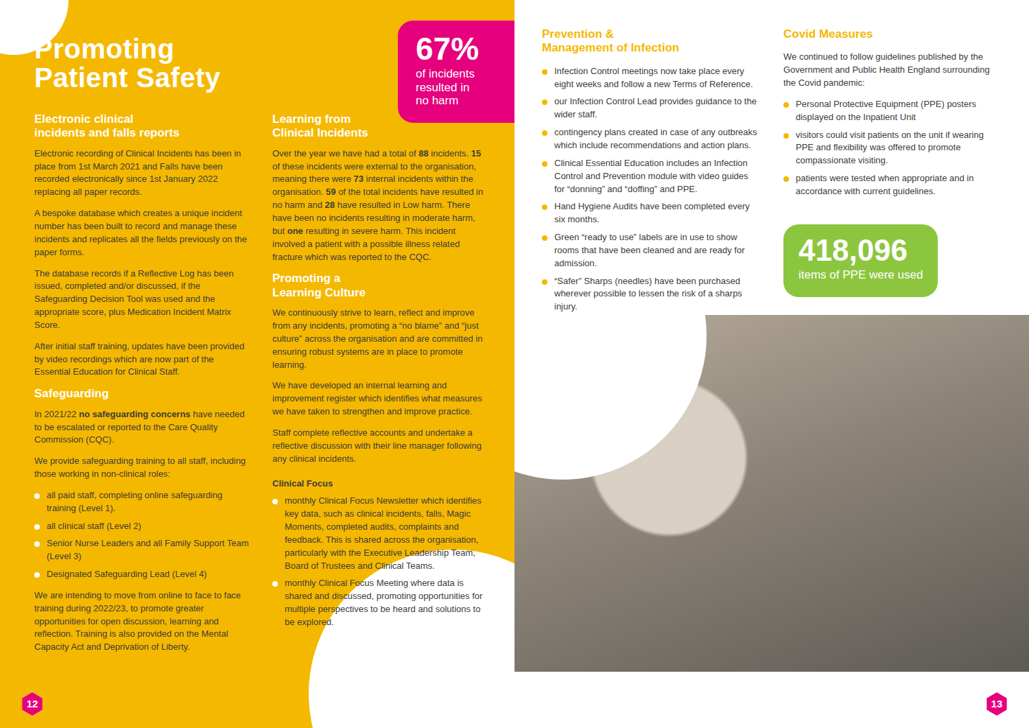67% of incidents
resulted in
no harm
Promoting
Patient Safety
Electronic clinical
incidents and falls reports
Electronic recording of Clinical Incidents has been in place from 1st March 2021 and Falls have been recorded electronically since 1st January 2022 replacing all paper records.
A bespoke database which creates a unique incident number has been built to record and manage these incidents and replicates all the fields previously on the paper forms.
The database records if a Reflective Log has been issued, completed and/or discussed, if the Safeguarding Decision Tool was used and the appropriate score, plus Medication Incident Matrix Score.
After initial staff training, updates have been provided by video recordings which are now part of the Essential Education for Clinical Staff.
Safeguarding
In 2021/22 no safeguarding concerns have needed to be escalated or reported to the Care Quality Commission (CQC).
We provide safeguarding training to all staff, including those working in non-clinical roles:
all paid staff, completing online safeguarding training (Level 1).
all clinical staff (Level 2)
Senior Nurse Leaders and all Family Support Team (Level 3)
Designated Safeguarding Lead (Level 4)
We are intending to move from online to face to face training during 2022/23, to promote greater opportunities for open discussion, learning and reflection. Training is also provided on the Mental Capacity Act and Deprivation of Liberty.
Learning from
Clinical Incidents
Over the year we have had a total of 88 incidents. 15 of these incidents were external to the organisation, meaning there were 73 internal incidents within the organisation. 59 of the total incidents have resulted in no harm and 28 have resulted in Low harm. There have been no incidents resulting in moderate harm, but one resulting in severe harm. This incident involved a patient with a possible illness related fracture which was reported to the CQC.
Promoting a
Learning Culture
We continuously strive to learn, reflect and improve from any incidents, promoting a “no blame” and “just culture” across the organisation and are committed in ensuring robust systems are in place to promote learning.
We have developed an internal learning and improvement register which identifies what measures we have taken to strengthen and improve practice.
Staff complete reflective accounts and undertake a reflective discussion with their line manager following any clinical incidents.
Clinical Focus
monthly Clinical Focus Newsletter which identifies key data, such as clinical incidents, falls, Magic Moments, completed audits, complaints and feedback. This is shared across the organisation, particularly with the Executive Leadership Team, Board of Trustees and Clinical Teams.
monthly Clinical Focus Meeting where data is shared and discussed, promoting opportunities for multiple perspectives to be heard and solutions to be explored.
12
Prevention &
Management of Infection
Infection Control meetings now take place every eight weeks and follow a new Terms of Reference.
our Infection Control Lead provides guidance to the wider staff.
contingency plans created in case of any outbreaks which include recommendations and action plans.
Clinical Essential Education includes an Infection Control and Prevention module with video guides for “donning” and “doffing” and PPE.
Hand Hygiene Audits have been completed every six months.
Green “ready to use” labels are in use to show rooms that have been cleaned and are ready for admission.
“Safer” Sharps (needles) have been purchased wherever possible to lessen the risk of a sharps injury.
Covid Measures
We continued to follow guidelines published by the Government and Public Health England surrounding the Covid pandemic:
Personal Protective Equipment (PPE) posters displayed on the Inpatient Unit
visitors could visit patients on the unit if wearing PPE and flexibility was offered to promote compassionate visiting.
patients were tested when appropriate and in accordance with current guidelines.
418,096 items of PPE were used
13